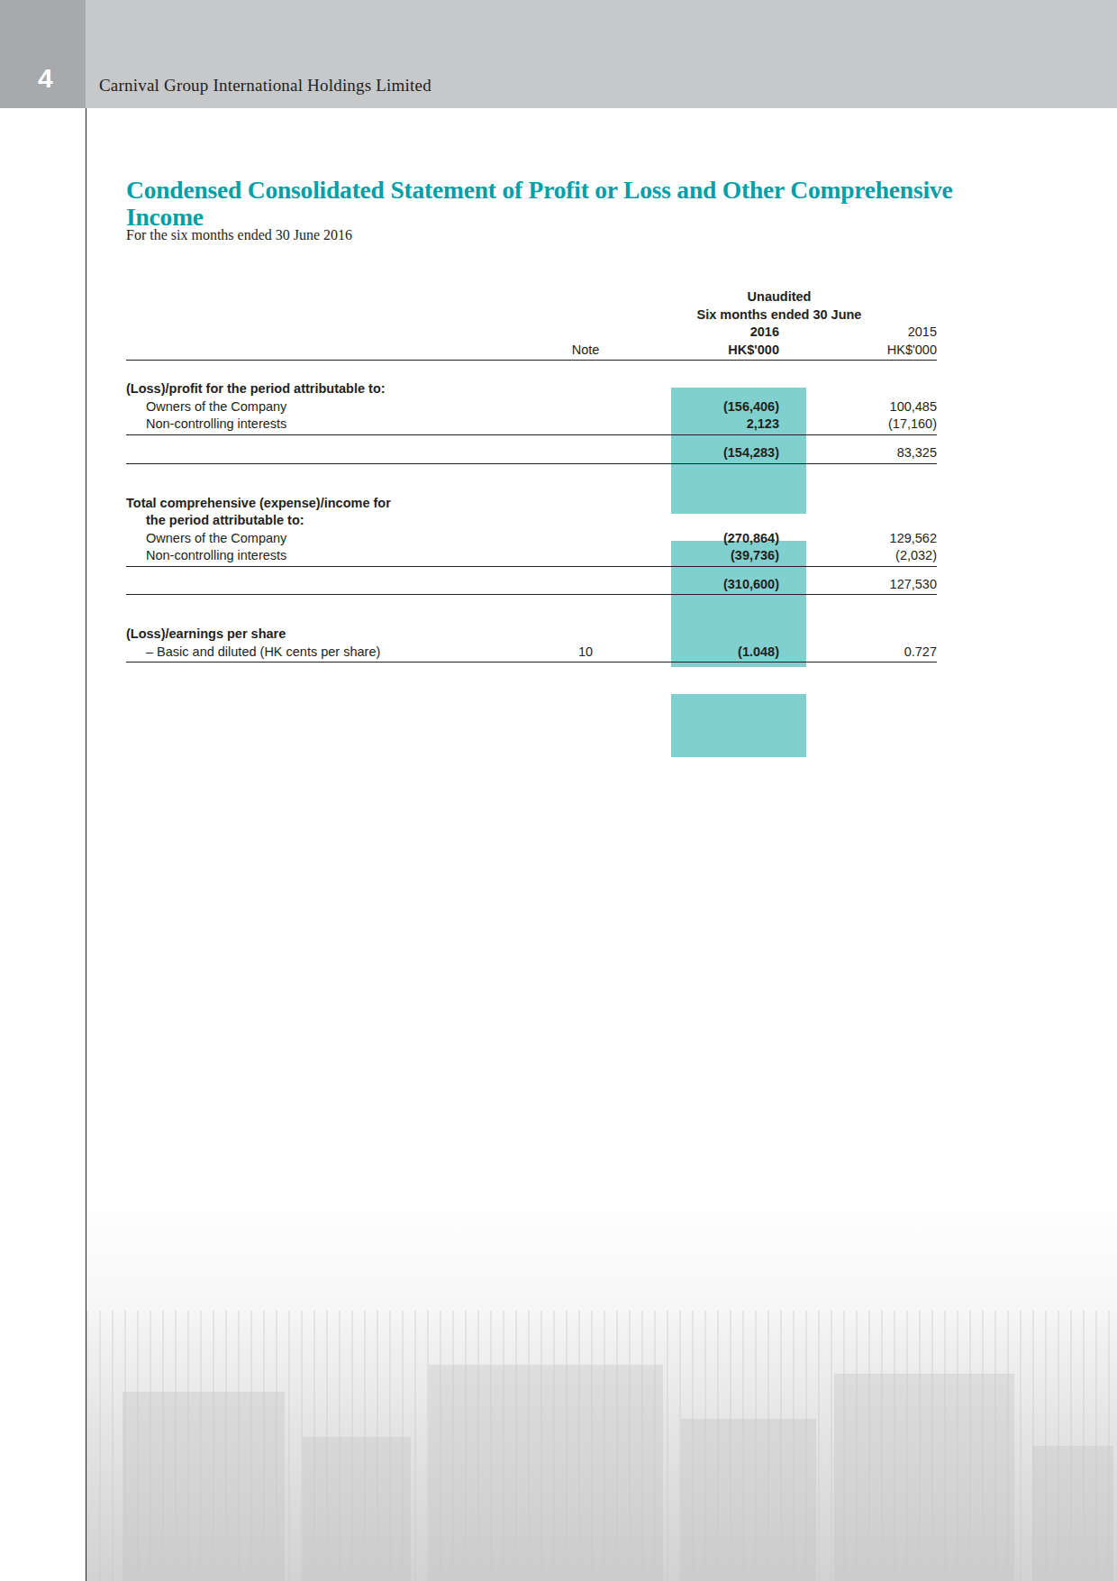4
Carnival Group International Holdings Limited
Condensed Consolidated Statement of Profit or Loss and Other Comprehensive Income
For the six months ended 30 June 2016
| | | Unaudited |
| | | Six months ended 30 June |
| | | 2016 | 2015 |
| | Note | HK$'000 | HK$'000 |
| (Loss)/profit for the period attributable to: | | | |
| Owners of the Company | | (156,406) | 100,485 |
| Non-controlling interests | | 2,123 | (17,160) |
| | | (154,283) | 83,325 |
| Total comprehensive (expense)/income for | | | |
| the period attributable to: | | | |
| Owners of the Company | | (270,864) | 129,562 |
| Non-controlling interests | | (39,736) | (2,032) |
| | | (310,600) | 127,530 |
| (Loss)/earnings per share | | | |
| – Basic and diluted (HK cents per share) | 10 | (1.048) | 0.727 |